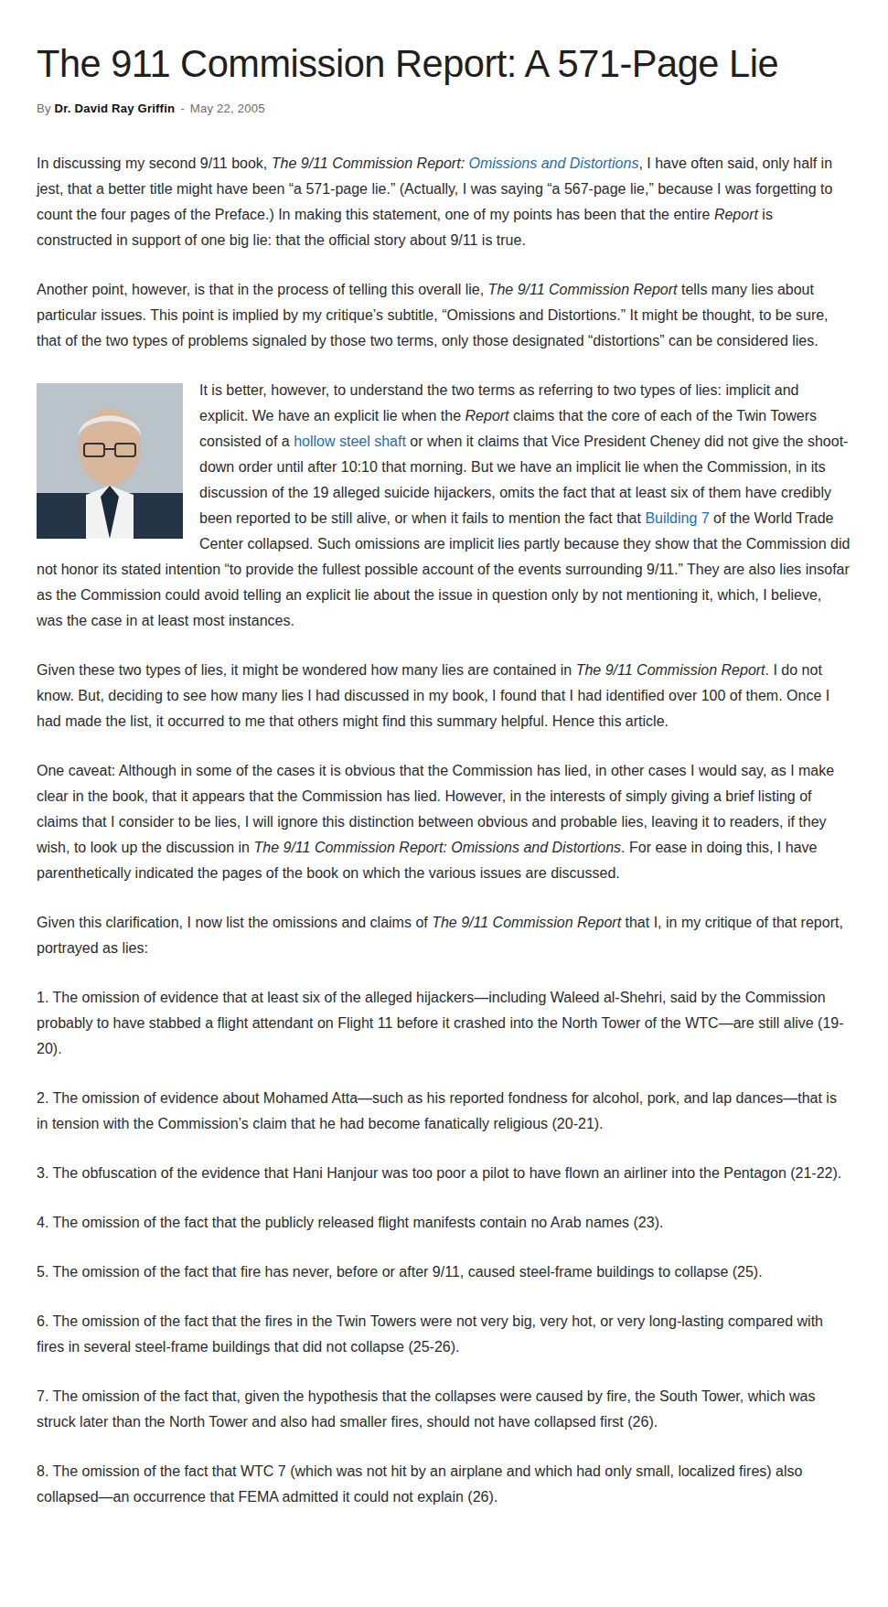The 911 Commission Report: A 571-Page Lie
By Dr. David Ray Griffin-May 22, 2005
In discussing my second 9/11 book, The 9/11 Commission Report: Omissions and Distortions, I have often said, only half in jest, that a better title might have been “a 571-page lie.” (Actually, I was saying “a 567-page lie,” because I was forgetting to count the four pages of the Preface.) In making this statement, one of my points has been that the entire Report is constructed in support of one big lie: that the official story about 9/11 is true.
Another point, however, is that in the process of telling this overall lie, The 9/11 Commission Report tells many lies about particular issues. This point is implied by my critique’s subtitle, “Omissions and Distortions.” It might be thought, to be sure, that of the two types of problems signaled by those two terms, only those designated “distortions” can be considered lies.
It is better, however, to understand the two terms as referring to two types of lies: implicit and explicit. We have an explicit lie when the Report claims that the core of each of the Twin Towers consisted of a hollow steel shaft or when it claims that Vice President Cheney did not give the shoot-down order until after 10:10 that morning. But we have an implicit lie when the Commission, in its discussion of the 19 alleged suicide hijackers, omits the fact that at least six of them have credibly been reported to be still alive, or when it fails to mention the fact that Building 7 of the World Trade Center collapsed. Such omissions are implicit lies partly because they show that the Commission did not honor its stated intention “to provide the fullest possible account of the events surrounding 9/11.” They are also lies insofar as the Commission could avoid telling an explicit lie about the issue in question only by not mentioning it, which, I believe, was the case in at least most instances.
Given these two types of lies, it might be wondered how many lies are contained in The 9/11 Commission Report. I do not know. But, deciding to see how many lies I had discussed in my book, I found that I had identified over 100 of them. Once I had made the list, it occurred to me that others might find this summary helpful. Hence this article.
One caveat: Although in some of the cases it is obvious that the Commission has lied, in other cases I would say, as I make clear in the book, that it appears that the Commission has lied. However, in the interests of simply giving a brief listing of claims that I consider to be lies, I will ignore this distinction between obvious and probable lies, leaving it to readers, if they wish, to look up the discussion in The 9/11 Commission Report: Omissions and Distortions. For ease in doing this, I have parenthetically indicated the pages of the book on which the various issues are discussed.
Given this clarification, I now list the omissions and claims of The 9/11 Commission Report that I, in my critique of that report, portrayed as lies:
1. The omission of evidence that at least six of the alleged hijackers—including Waleed al-Shehri, said by the Commission probably to have stabbed a flight attendant on Flight 11 before it crashed into the North Tower of the WTC—are still alive (19-20).
2. The omission of evidence about Mohamed Atta—such as his reported fondness for alcohol, pork, and lap dances—that is in tension with the Commission’s claim that he had become fanatically religious (20-21).
3. The obfuscation of the evidence that Hani Hanjour was too poor a pilot to have flown an airliner into the Pentagon (21-22).
4. The omission of the fact that the publicly released flight manifests contain no Arab names (23).
5. The omission of the fact that fire has never, before or after 9/11, caused steel-frame buildings to collapse (25).
6. The omission of the fact that the fires in the Twin Towers were not very big, very hot, or very long-lasting compared with fires in several steel-frame buildings that did not collapse (25-26).
7. The omission of the fact that, given the hypothesis that the collapses were caused by fire, the South Tower, which was struck later than the North Tower and also had smaller fires, should not have collapsed first (26).
8. The omission of the fact that WTC 7 (which was not hit by an airplane and which had only small, localized fires) also collapsed—an occurrence that FEMA admitted it could not explain (26).